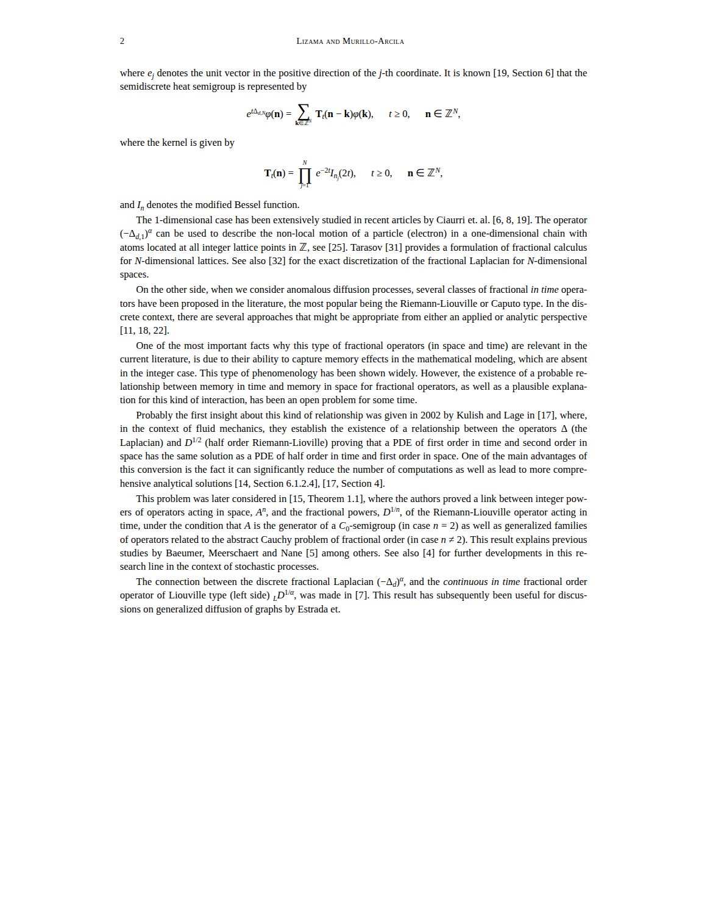2 Lizama and Murillo-Arcila
where ej denotes the unit vector in the positive direction of the j-th coordinate. It is known [19, Section 6] that the semidiscrete heat semigroup is represented by
et Δd,Nφ(n) = ∑k∈ℤN Tt(n − k)φ(k), t ≥ 0, n ∈ ℤN,
where the kernel is given by
Tt(n) = N∏j=1 e−2tInj(2t), t ≥ 0, n ∈ ℤN,
and In denotes the modified Bessel function.
The 1-dimensional case has been extensively studied in recent articles by Ciaurri et. al. [6, 8, 19]. The operator (−Δd,1)α can be used to describe the non-local motion of a particle (electron) in a one-dimensional chain with atoms located at all integer lattice points in ℤ, see [25]. Tarasov [31] provides a formulation of fractional calculus for N-dimensional lattices. See also [32] for the exact discretization of the fractional Laplacian for N-dimensional spaces.
On the other side, when we consider anomalous diffusion processes, several classes of fractional in time operators have been proposed in the literature, the most popular being the Riemann-Liouville or Caputo type. In the discrete context, there are several approaches that might be appropriate from either an applied or analytic perspective [11, 18, 22].
One of the most important facts why this type of fractional operators (in space and time) are relevant in the current literature, is due to their ability to capture memory effects in the mathematical modeling, which are absent in the integer case. This type of phenomenology has been shown widely. However, the existence of a probable relationship between memory in time and memory in space for fractional operators, as well as a plausible explanation for this kind of interaction, has been an open problem for some time.
Probably the first insight about this kind of relationship was given in 2002 by Kulish and Lage in [17], where, in the context of fluid mechanics, they establish the existence of a relationship between the operators Δ (the Laplacian) and D1/2 (half order Riemann-Lioville) proving that a PDE of first order in time and second order in space has the same solution as a PDE of half order in time and first order in space. One of the main advantages of this conversion is the fact it can significantly reduce the number of computations as well as lead to more comprehensive analytical solutions [14, Section 6.1.2.4], [17, Section 4].
This problem was later considered in [15, Theorem 1.1], where the authors proved a link between integer powers of operators acting in space, An, and the fractional powers, D1/n, of the Riemann-Liouville operator acting in time, under the condition that A is the generator of a C0-semigroup (in case n = 2) as well as generalized families of operators related to the abstract Cauchy problem of fractional order (in case n ≠ 2). This result explains previous studies by Baeumer, Meerschaert and Nane [5] among others. See also [4] for further developments in this research line in the context of stochastic processes.
The connection between the discrete fractional Laplacian (−Δd)α, and the continuous in time fractional order operator of Liouville type (left side) LD1/α, was made in [7]. This result has subsequently been useful for discussions on generalized diffusion of graphs by Estrada et.